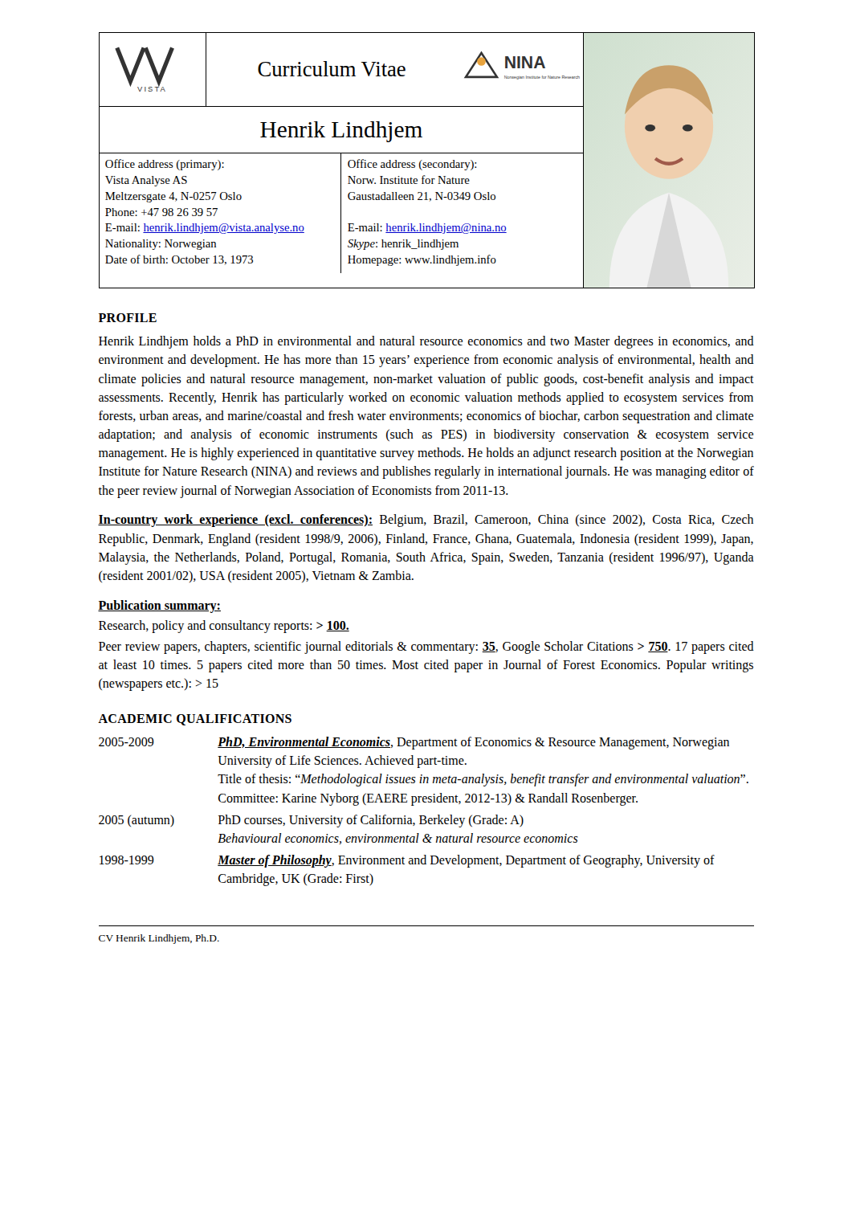Curriculum Vitae
Henrik Lindhjem
Office address (primary):
Vista Analyse AS
Meltzersgate 4, N-0257 Oslo
Phone: +47 98 26 39 57
E-mail: henrik.lindhjem@vista.analyse.no
Nationality: Norwegian
Date of birth: October 13, 1973
Office address (secondary):
Norw. Institute for Nature
Gaustadalleen 21, N-0349 Oslo
E-mail: henrik.lindhjem@nina.no
Skype: henrik_lindhjem
Homepage: www.lindhjem.info
PROFILE
Henrik Lindhjem holds a PhD in environmental and natural resource economics and two Master degrees in economics, and environment and development. He has more than 15 years’ experience from economic analysis of environmental, health and climate policies and natural resource management, non-market valuation of public goods, cost-benefit analysis and impact assessments. Recently, Henrik has particularly worked on economic valuation methods applied to ecosystem services from forests, urban areas, and marine/coastal and fresh water environments; economics of biochar, carbon sequestration and climate adaptation; and analysis of economic instruments (such as PES) in biodiversity conservation & ecosystem service management. He is highly experienced in quantitative survey methods. He holds an adjunct research position at the Norwegian Institute for Nature Research (NINA) and reviews and publishes regularly in international journals. He was managing editor of the peer review journal of Norwegian Association of Economists from 2011-13.
In-country work experience (excl. conferences): Belgium, Brazil, Cameroon, China (since 2002), Costa Rica, Czech Republic, Denmark, England (resident 1998/9, 2006), Finland, France, Ghana, Guatemala, Indonesia (resident 1999), Japan, Malaysia, the Netherlands, Poland, Portugal, Romania, South Africa, Spain, Sweden, Tanzania (resident 1996/97), Uganda (resident 2001/02), USA (resident 2005), Vietnam & Zambia.
Publication summary:
Research, policy and consultancy reports: > 100.
Peer review papers, chapters, scientific journal editorials & commentary: 35, Google Scholar Citations > 750. 17 papers cited at least 10 times. 5 papers cited more than 50 times. Most cited paper in Journal of Forest Economics. Popular writings (newspapers etc.): > 15
ACADEMIC QUALIFICATIONS
| 2005-2009 | PhD, Environmental Economics , Department of Economics & Resource Management, Norwegian University of Life Sciences. Achieved part-time. Title of thesis: “ Methodological issues in meta-analysis, benefit transfer and environmental valuation ”. Committee: Karine Nyborg (EAERE president, 2012-13) & Randall Rosenberger. |
| 2005 (autumn) | PhD courses, University of California, Berkeley (Grade: A) Behavioural economics, environmental & natural resource economics |
| 1998-1999 | Master of Philosophy , Environment and Development, Department of Geography, University of Cambridge, UK (Grade: First) |
CV Henrik Lindhjem, Ph.D.